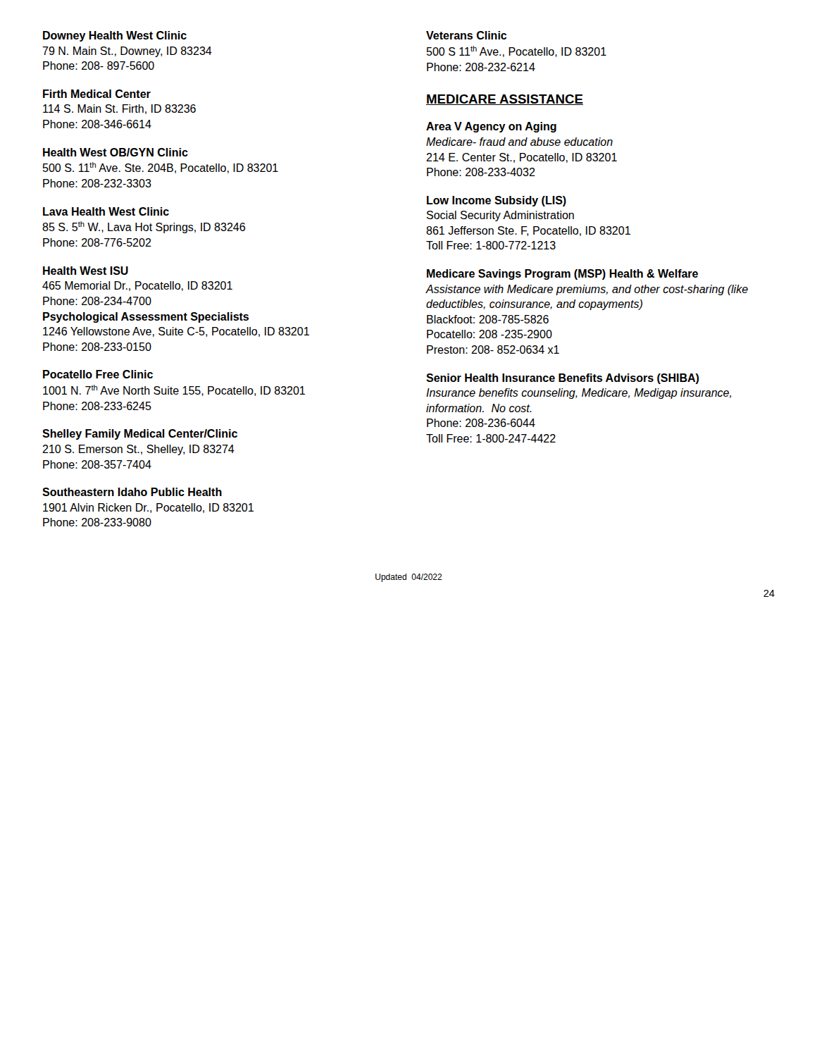Downey Health West Clinic
79 N. Main St., Downey, ID 83234
Phone: 208- 897-5600
Firth Medical Center
114 S. Main St. Firth, ID 83236
Phone: 208-346-6614
Health West OB/GYN Clinic
500 S. 11th Ave. Ste. 204B, Pocatello, ID 83201
Phone: 208-232-3303
Lava Health West Clinic
85 S. 5th W., Lava Hot Springs, ID 83246
Phone: 208-776-5202
Health West ISU
465 Memorial Dr., Pocatello, ID 83201
Phone: 208-234-4700
Psychological Assessment Specialists
1246 Yellowstone Ave, Suite C-5, Pocatello, ID 83201
Phone: 208-233-0150
Pocatello Free Clinic
1001 N. 7th Ave North Suite 155, Pocatello, ID 83201
Phone: 208-233-6245
Shelley Family Medical Center/Clinic
210 S. Emerson St., Shelley, ID 83274
Phone: 208-357-7404
Southeastern Idaho Public Health
1901 Alvin Ricken Dr., Pocatello, ID 83201
Phone: 208-233-9080
Veterans Clinic
500 S 11th Ave., Pocatello, ID 83201
Phone: 208-232-6214
MEDICARE ASSISTANCE
Area V Agency on Aging
Medicare- fraud and abuse education
214 E. Center St., Pocatello, ID 83201
Phone: 208-233-4032
Low Income Subsidy (LIS)
Social Security Administration
861 Jefferson Ste. F, Pocatello, ID 83201
Toll Free: 1-800-772-1213
Medicare Savings Program (MSP) Health & Welfare
Assistance with Medicare premiums, and other cost-sharing (like deductibles, coinsurance, and copayments)
Blackfoot: 208-785-5826
Pocatello: 208 -235-2900
Preston: 208- 852-0634 x1
Senior Health Insurance Benefits Advisors (SHIBA)
Insurance benefits counseling, Medicare, Medigap insurance, information. No cost.
Phone: 208-236-6044
Toll Free: 1-800-247-4422
Updated 04/2022
24